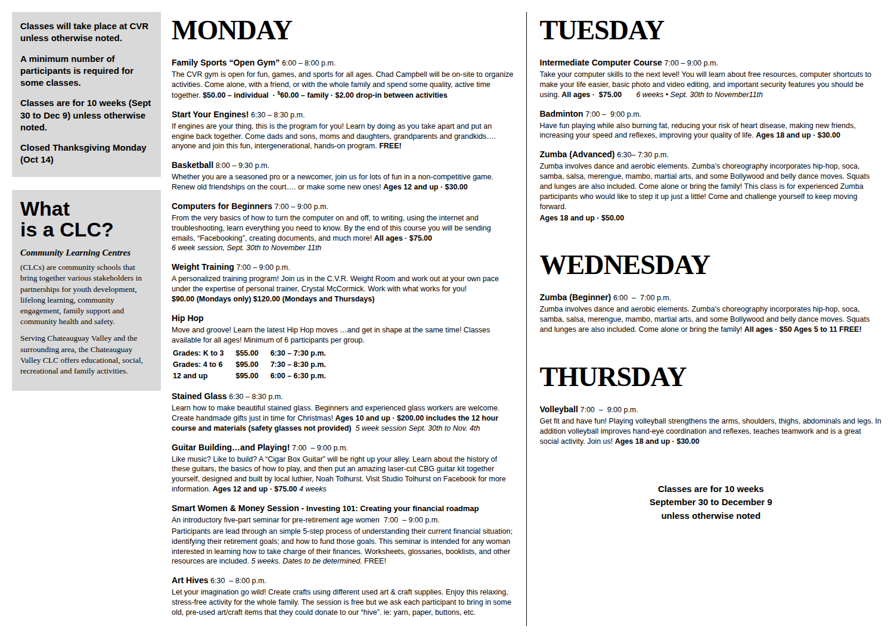Classes will take place at CVR unless otherwise noted.
A minimum number of participants is required for some classes.
Classes are for 10 weeks (Sept 30 to Dec 9) unless otherwise noted.
Closed Thanksgiving Monday (Oct 14)
What
is a CLC?
Community Learning Centres
(CLCs) are community schools that bring together various stakeholders in partnerships for youth development, lifelong learning, community engagement, family support and community health and safety.
Serving Chateauguay Valley and the surrounding area, the Chateauguay Valley CLC offers educational, social, recreational and family activities.
MONDAY
Family Sports “Open Gym”
6:00 – 8:00 p.m.
The CVR gym is open for fun, games, and sports for all ages. Chad Campbell will be on-site to organize activities. Come alone, with a friend, or with the whole family and spend some quality, active time together. $50.00 – individual · $60.00 – family · $2.00 drop-in between activities
Start Your Engines!
6:30 – 8:30 p.m.
If engines are your thing, this is the program for you! Learn by doing as you take apart and put an engine back together. Come dads and sons, moms and daughters, grandparents and grandkids…. anyone and join this fun, intergenerational, hands-on program. FREE!
Basketball
8:00 – 9:30 p.m.
Whether you are a seasoned pro or a newcomer, join us for lots of fun in a non-competitive game. Renew old friendships on the court…. or make some new ones! Ages 12 and up · $30.00
Computers for Beginners
7:00 – 9:00 p.m.
From the very basics of how to turn the computer on and off, to writing, using the internet and troubleshooting, learn everything you need to know. By the end of this course you will be sending emails, “Facebooking”, creating documents, and much more! All ages · $75.00
6 week session, Sept. 30th to November 11th
Weight Training
7:00 – 9:00 p.m.
A personalized training program! Join us in the C.V.R. Weight Room and work out at your own pace under the expertise of personal trainer, Crystal McCormick. Work with what works for you!
$90.00 (Mondays only) $120.00 (Mondays and Thursdays)
Hip Hop
Move and groove! Learn the latest Hip Hop moves …and get in shape at the same time! Classes available for all ages! Minimum of 6 participants per group.
| Grades: K to 3 | $55.00 | 6:30 – 7:30 p.m. |
| Grades: 4 to 6 | $95.00 | 7:30 – 8:30 p.m. |
| 12 and up | $95.00 | 6:00 – 6:30 p.m. |
Stained Glass
6:30 – 8:30 p.m.
Learn how to make beautiful stained glass. Beginners and experienced glass workers are welcome. Create handmade gifts just in time for Christmas! Ages 10 and up · $200.00 includes the 12 hour course and materials (safety glasses not provided) 5 week session Sept. 30th to Nov. 4th
Guitar Building…and Playing!
7:00 – 9:00 p.m.
Like music? Like to build? A “Cigar Box Guitar” will be right up your alley. Learn about the history of these guitars, the basics of how to play, and then put an amazing laser-cut CBG guitar kit together yourself, designed and built by local luthier, Noah Tolhurst. Visit Studio Tolhurst on Facebook for more information. Ages 12 and up · $75.00 4 weeks
Smart Women & Money Session -
Investing 101: Creating your financial roadmap
An introductory five-part seminar for pre-retirement age women 7:00 – 9:00 p.m.
Participants are lead through an simple 5-step process of understanding their current financial situation; identifying their retirement goals; and how to fund those goals. This seminar is intended for any woman interested in learning how to take charge of their finances. Worksheets, glossaries, booklists, and other resources are included. 5 weeks. Dates to be determined. FREE!
Art Hives
6:30 – 8:00 p.m.
Let your imagination go wild! Create crafts using different used art & craft supplies. Enjoy this relaxing, stress-free activity for the whole family. The session is free but we ask each participant to bring in some old, pre-used art/craft items that they could donate to our “hive”. ie: yarn, paper, buttons, etc.
TUESDAY
Intermediate Computer Course
7:00 – 9:00 p.m.
Take your computer skills to the next level! You will learn about free resources, computer shortcuts to make your life easier, basic photo and video editing, and important security features you should be using. All ages · $75.00 6 weeks • Sept. 30th to November11th
Badminton
7:00 – 9:00 p.m.
Have fun playing while also burning fat, reducing your risk of heart disease, making new friends, increasing your speed and reflexes, improving your quality of life. Ages 18 and up · $30.00
Zumba (Advanced)
6:30– 7:30 p.m.
Zumba involves dance and aerobic elements. Zumba’s choreography incorporates hip-hop, soca, samba, salsa, merengue, mambo, martial arts, and some Bollywood and belly dance moves. Squats and lunges are also included. Come alone or bring the family! This class is for experienced Zumba participants who would like to step it up just a little! Come and challenge yourself to keep moving forward.
Ages 18 and up · $50.00
WEDNESDAY
Zumba (Beginner)
6:00 – 7:00 p.m.
Zumba involves dance and aerobic elements. Zumba’s choreography incorporates hip-hop, soca, samba, salsa, merengue, mambo, martial arts, and some Bollywood and belly dance moves. Squats and lunges are also included. Come alone or bring the family! All ages · $50 Ages 5 to 11 FREE!
THURSDAY
Volleyball
7:00 – 9:00 p.m.
Get fit and have fun! Playing volleyball strengthens the arms, shoulders, thighs, abdominals and legs. In addition volleyball improves hand-eye coordination and reflexes, teaches teamwork and is a great social activity. Join us! Ages 18 and up · $30.00
Classes are for 10 weeks
September 30 to December 9
unless otherwise noted